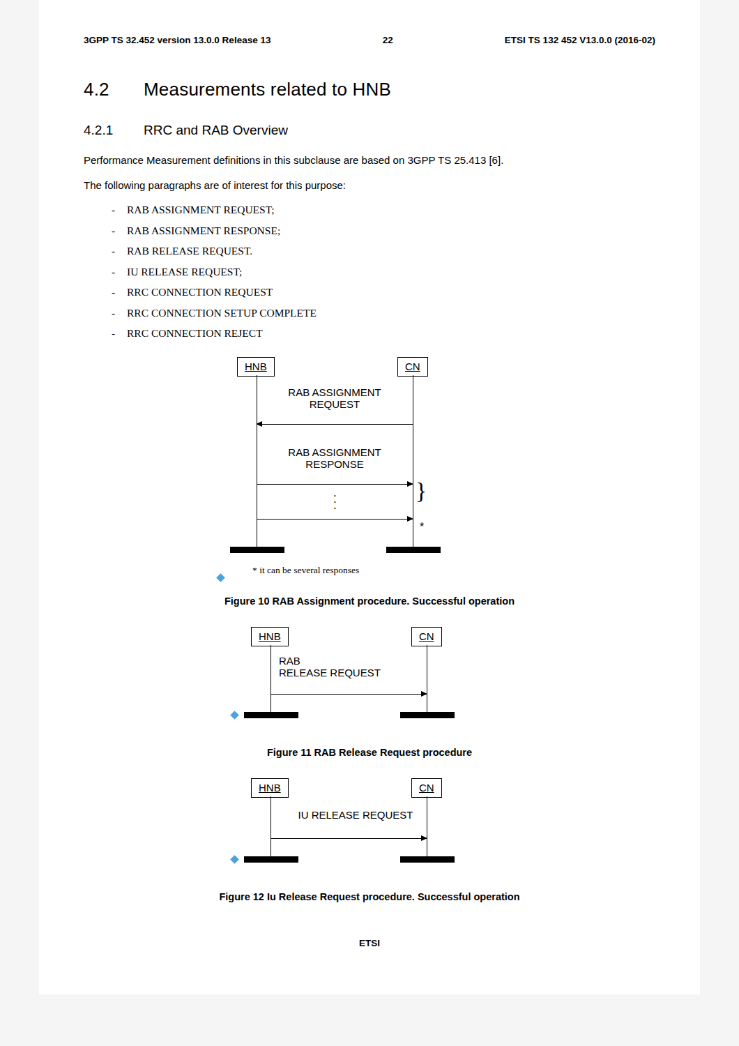3GPP TS 32.452 version 13.0.0 Release 13 22 ETSI TS 132 452 V13.0.0 (2016-02)
4.2 Measurements related to HNB
4.2.1 RRC and RAB Overview
Performance Measurement definitions in this subclause are based on 3GPP TS 25.413 [6].
The following paragraphs are of interest for this purpose:
RAB ASSIGNMENT REQUEST;
RAB ASSIGNMENT RESPONSE;
RAB RELEASE REQUEST.
IU RELEASE REQUEST;
RRC CONNECTION REQUEST
RRC CONNECTION SETUP COMPLETE
RRC CONNECTION REJECT
HNB
CN
RAB ASSIGNMENT
REQUEST
RAB ASSIGNMENT
RESPONSE
.
.
.
}
*
* it can be several responses
Figure 10 RAB Assignment procedure. Successful operation
HNB
CN
RAB
RELEASE REQUEST
Figure 11 RAB Release Request procedure
HNB
CN
IU RELEASE REQUEST
Figure 12 Iu Release Request procedure. Successful operation
ETSI